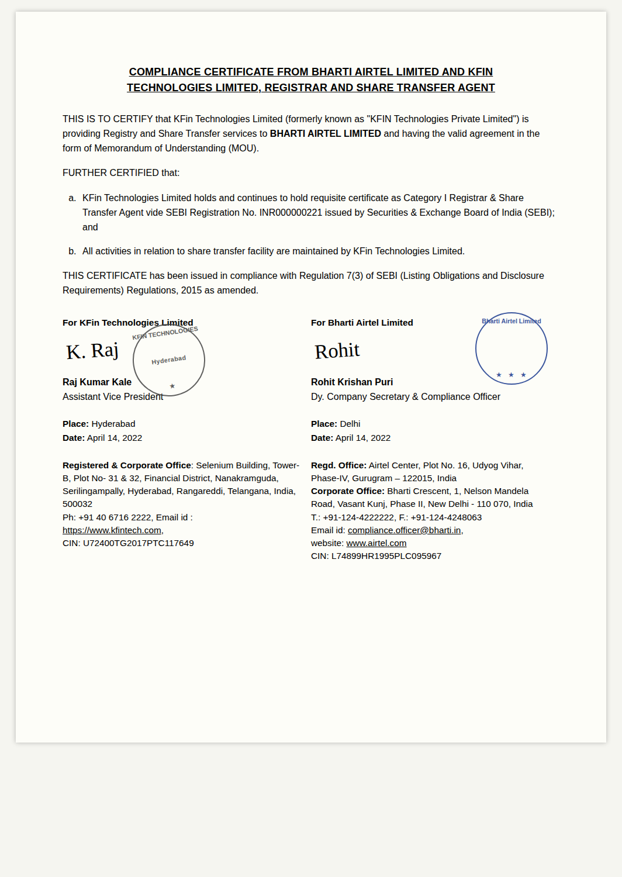COMPLIANCE CERTIFICATE FROM BHARTI AIRTEL LIMITED AND KFIN
TECHNOLOGIES LIMITED, REGISTRAR AND SHARE TRANSFER AGENT
THIS IS TO CERTIFY that KFin Technologies Limited (formerly known as "KFIN Technologies Private Limited") is providing Registry and Share Transfer services to BHARTI AIRTEL LIMITED and having the valid agreement in the form of Memorandum of Understanding (MOU).
FURTHER CERTIFIED that:
KFin Technologies Limited holds and continues to hold requisite certificate as Category I Registrar & Share Transfer Agent vide SEBI Registration No. INR000000221 issued by Securities & Exchange Board of India (SEBI); and
All activities in relation to share transfer facility are maintained by KFin Technologies Limited.
THIS CERTIFICATE has been issued in compliance with Regulation 7(3) of SEBI (Listing Obligations and Disclosure Requirements) Regulations, 2015 as amended.
| For KFin Technologies Limited KFIN TECHNOLOGIES Hyderabad ★ K. Raj Raj Kumar Kale Assistant Vice President | For Bharti Airtel Limited Bharti Airtel Limited ★ ★ ★ Rohit Rohit Krishan Puri Dy. Company Secretary & Compliance Officer |
| Place: Hyderabad Date: April 14, 2022 | Place: Delhi Date: April 14, 2022 |
| Registered & Corporate Office : Selenium Building, Tower-B, Plot No- 31 & 32, Financial District, Nanakramguda, Serilingampally, Hyderabad, Rangareddi, Telangana, India, 500032 Ph: +91 40 6716 2222, Email id : https://www.kfintech.com , CIN: U72400TG2017PTC117649 | Regd. Office: Airtel Center, Plot No. 16, Udyog Vihar, Phase-IV, Gurugram – 122015, India Corporate Office: Bharti Crescent, 1, Nelson Mandela Road, Vasant Kunj, Phase II, New Delhi - 110 070, India T.: +91-124-4222222, F.: +91-124-4248063 Email id: compliance.officer@bharti.in , website: www.airtel.com CIN: L74899HR1995PLC095967 |